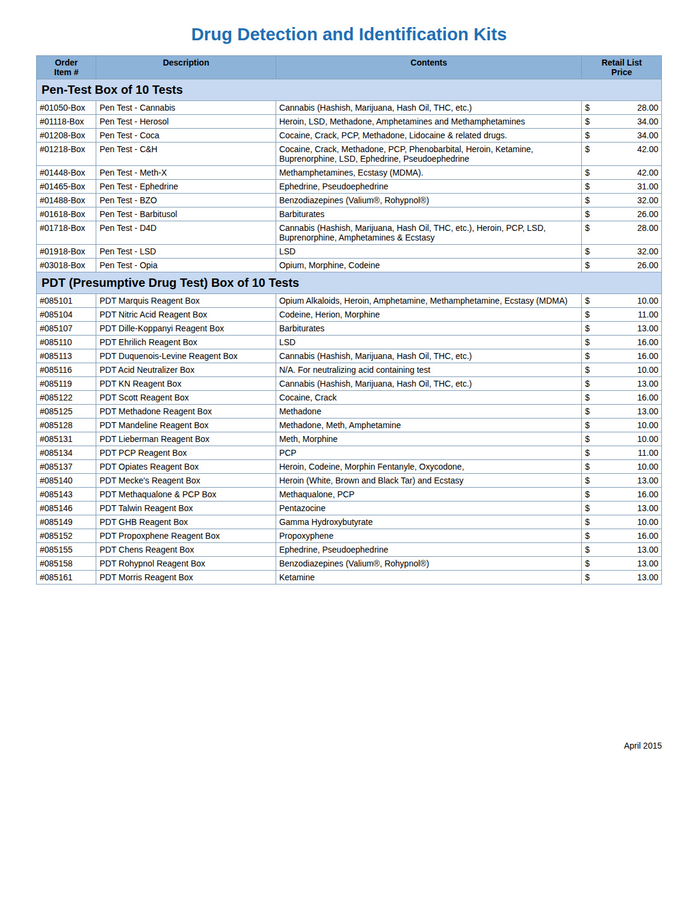Drug Detection and Identification Kits
| Order Item # | Description | Contents | Retail List Price |
| --- | --- | --- | --- |
| Pen-Test Box of 10 Tests |
| #01050-Box | Pen Test - Cannabis | Cannabis (Hashish, Marijuana, Hash Oil, THC, etc.) | / $ / 28.00 / |
| #01118-Box | Pen Test - Herosol | Heroin, LSD, Methadone, Amphetamines and Methamphetamines | / $ / 34.00 / |
| #01208-Box | Pen Test - Coca | Cocaine, Crack, PCP, Methadone, Lidocaine & related drugs. | / $ / 34.00 / |
| #01218-Box | Pen Test - C&H | Cocaine, Crack, Methadone, PCP, Phenobarbital, Heroin, Ketamine, Buprenorphine, LSD, Ephedrine, Pseudoephedrine | / $ / 42.00 / |
| #01448-Box | Pen Test - Meth-X | Methamphetamines, Ecstasy (MDMA). | / $ / 42.00 / |
| #01465-Box | Pen Test - Ephedrine | Ephedrine, Pseudoephedrine | / $ / 31.00 / |
| #01488-Box | Pen Test - BZO | Benzodiazepines (Valium®, Rohypnol®) | / $ / 32.00 / |
| #01618-Box | Pen Test - Barbitusol | Barbiturates | / $ / 26.00 / |
| #01718-Box | Pen Test - D4D | Cannabis (Hashish, Marijuana, Hash Oil, THC, etc.), Heroin, PCP, LSD, Buprenorphine, Amphetamines & Ecstasy | / $ / 28.00 / |
| #01918-Box | Pen Test - LSD | LSD | / $ / 32.00 / |
| #03018-Box | Pen Test - Opia | Opium, Morphine, Codeine | / $ / 26.00 / |
| PDT (Presumptive Drug Test) Box of 10 Tests |
| #085101 | PDT Marquis Reagent Box | Opium Alkaloids, Heroin, Amphetamine, Methamphetamine, Ecstasy (MDMA) | / $ / 10.00 / |
| #085104 | PDT Nitric Acid Reagent Box | Codeine, Herion, Morphine | / $ / 11.00 / |
| #085107 | PDT Dille-Koppanyi Reagent Box | Barbiturates | / $ / 13.00 / |
| #085110 | PDT Ehrilich Reagent Box | LSD | / $ / 16.00 / |
| #085113 | PDT Duquenois-Levine Reagent Box | Cannabis (Hashish, Marijuana, Hash Oil, THC, etc.) | / $ / 16.00 / |
| #085116 | PDT Acid Neutralizer Box | N/A. For neutralizing acid containing test | / $ / 10.00 / |
| #085119 | PDT KN Reagent Box | Cannabis (Hashish, Marijuana, Hash Oil, THC, etc.) | / $ / 13.00 / |
| #085122 | PDT Scott Reagent Box | Cocaine, Crack | / $ / 16.00 / |
| #085125 | PDT Methadone Reagent Box | Methadone | / $ / 13.00 / |
| #085128 | PDT Mandeline Reagent Box | Methadone, Meth, Amphetamine | / $ / 10.00 / |
| #085131 | PDT Lieberman Reagent Box | Meth, Morphine | / $ / 10.00 / |
| #085134 | PDT PCP Reagent Box | PCP | / $ / 11.00 / |
| #085137 | PDT Opiates Reagent Box | Heroin, Codeine, Morphin Fentanyle, Oxycodone, | / $ / 10.00 / |
| #085140 | PDT Mecke's Reagent Box | Heroin (White, Brown and Black Tar) and Ecstasy | / $ / 13.00 / |
| #085143 | PDT Methaqualone & PCP Box | Methaqualone, PCP | / $ / 16.00 / |
| #085146 | PDT Talwin Reagent Box | Pentazocine | / $ / 13.00 / |
| #085149 | PDT GHB Reagent Box | Gamma Hydroxybutyrate | / $ / 10.00 / |
| #085152 | PDT Propoxphene Reagent Box | Propoxyphene | / $ / 16.00 / |
| #085155 | PDT Chens Reagent Box | Ephedrine, Pseudoephedrine | / $ / 13.00 / |
| #085158 | PDT Rohypnol Reagent Box | Benzodiazepines (Valium®, Rohypnol®) | / $ / 13.00 / |
| #085161 | PDT Morris Reagent Box | Ketamine | / $ / 13.00 / |
April 2015